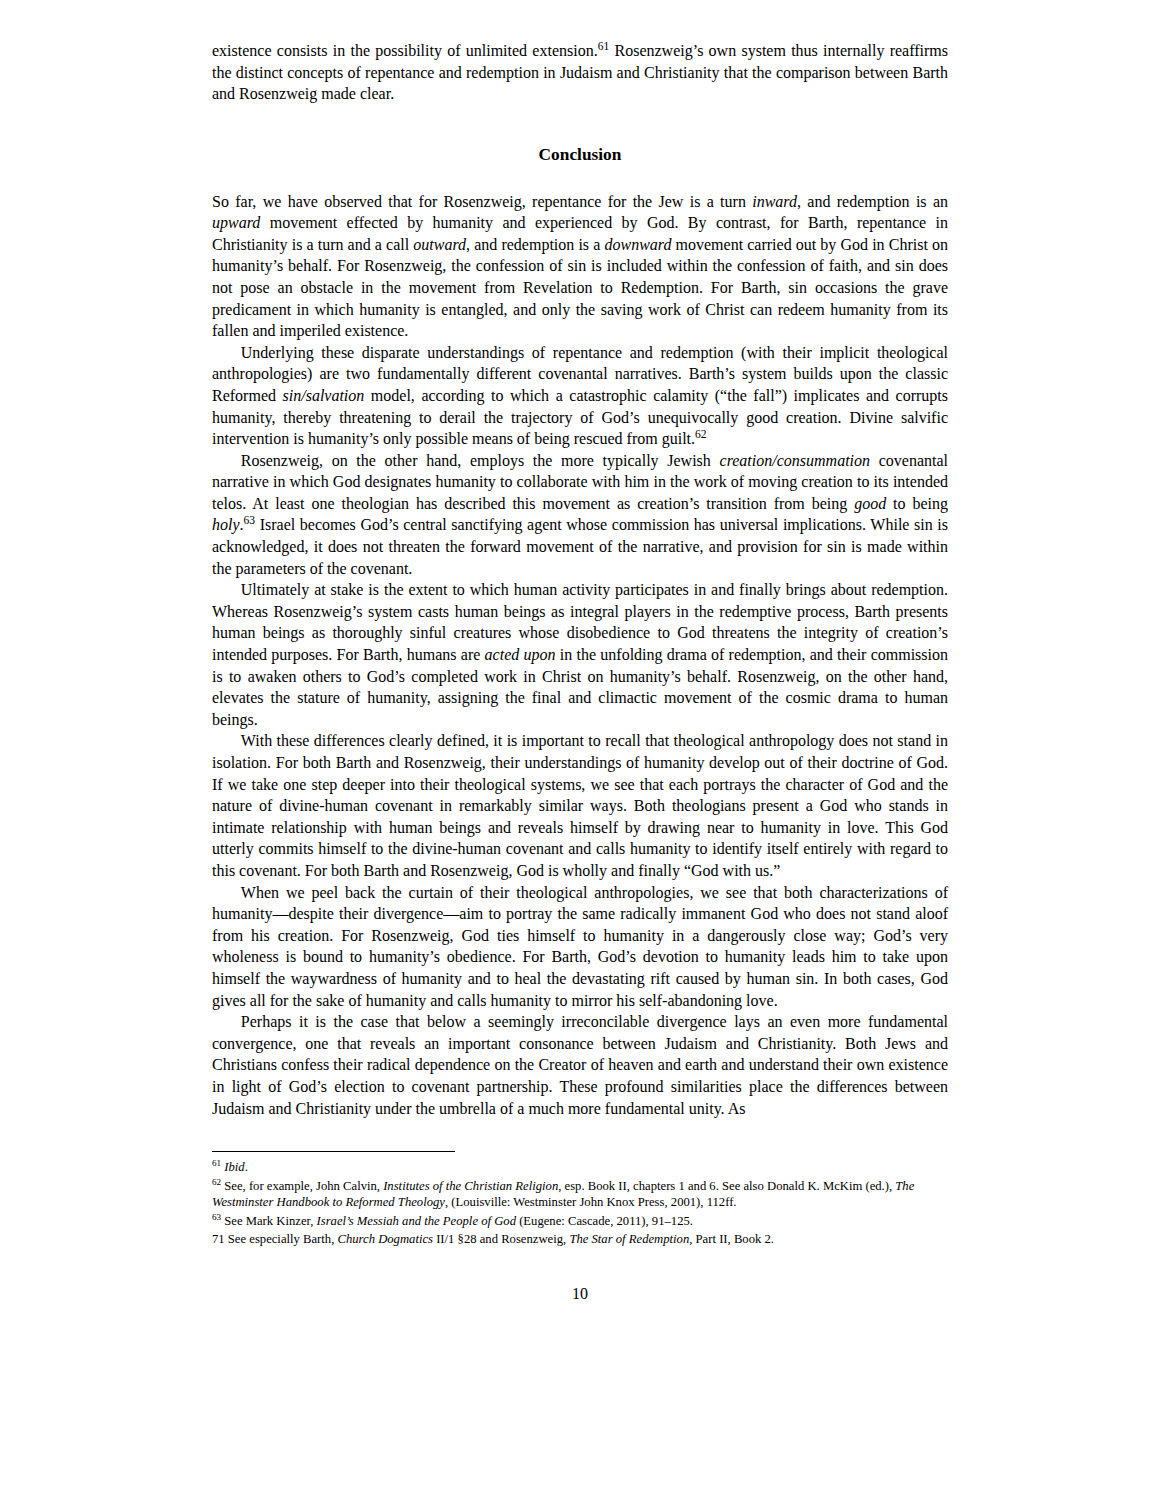existence consists in the possibility of unlimited extension.61 Rosenzweig’s own system thus internally reaffirms the distinct concepts of repentance and redemption in Judaism and Christianity that the comparison between Barth and Rosenzweig made clear.
Conclusion
So far, we have observed that for Rosenzweig, repentance for the Jew is a turn inward, and redemption is an upward movement effected by humanity and experienced by God. By contrast, for Barth, repentance in Christianity is a turn and a call outward, and redemption is a downward movement carried out by God in Christ on humanity’s behalf. For Rosenzweig, the confession of sin is included within the confession of faith, and sin does not pose an obstacle in the movement from Revelation to Redemption. For Barth, sin occasions the grave predicament in which humanity is entangled, and only the saving work of Christ can redeem humanity from its fallen and imperiled existence.
Underlying these disparate understandings of repentance and redemption (with their implicit theological anthropologies) are two fundamentally different covenantal narratives. Barth’s system builds upon the classic Reformed sin/salvation model, according to which a catastrophic calamity (“the fall”) implicates and corrupts humanity, thereby threatening to derail the trajectory of God’s unequivocally good creation. Divine salvific intervention is humanity’s only possible means of being rescued from guilt.62
Rosenzweig, on the other hand, employs the more typically Jewish creation/consummation covenantal narrative in which God designates humanity to collaborate with him in the work of moving creation to its intended telos. At least one theologian has described this movement as creation’s transition from being good to being holy.63 Israel becomes God’s central sanctifying agent whose commission has universal implications. While sin is acknowledged, it does not threaten the forward movement of the narrative, and provision for sin is made within the parameters of the covenant.
Ultimately at stake is the extent to which human activity participates in and finally brings about redemption. Whereas Rosenzweig’s system casts human beings as integral players in the redemptive process, Barth presents human beings as thoroughly sinful creatures whose disobedience to God threatens the integrity of creation’s intended purposes. For Barth, humans are acted upon in the unfolding drama of redemption, and their commission is to awaken others to God’s completed work in Christ on humanity’s behalf. Rosenzweig, on the other hand, elevates the stature of humanity, assigning the final and climactic movement of the cosmic drama to human beings.
With these differences clearly defined, it is important to recall that theological anthropology does not stand in isolation. For both Barth and Rosenzweig, their understandings of humanity develop out of their doctrine of God. If we take one step deeper into their theological systems, we see that each portrays the character of God and the nature of divine-human covenant in remarkably similar ways. Both theologians present a God who stands in intimate relationship with human beings and reveals himself by drawing near to humanity in love. This God utterly commits himself to the divine-human covenant and calls humanity to identify itself entirely with regard to this covenant. For both Barth and Rosenzweig, God is wholly and finally “God with us.”
When we peel back the curtain of their theological anthropologies, we see that both characterizations of humanity—despite their divergence—aim to portray the same radically immanent God who does not stand aloof from his creation. For Rosenzweig, God ties himself to humanity in a dangerously close way; God’s very wholeness is bound to humanity’s obedience. For Barth, God’s devotion to humanity leads him to take upon himself the waywardness of humanity and to heal the devastating rift caused by human sin. In both cases, God gives all for the sake of humanity and calls humanity to mirror his self-abandoning love.
Perhaps it is the case that below a seemingly irreconcilable divergence lays an even more fundamental convergence, one that reveals an important consonance between Judaism and Christianity. Both Jews and Christians confess their radical dependence on the Creator of heaven and earth and understand their own existence in light of God’s election to covenant partnership. These profound similarities place the differences between Judaism and Christianity under the umbrella of a much more fundamental unity. As
61 Ibid.
62 See, for example, John Calvin, Institutes of the Christian Religion, esp. Book II, chapters 1 and 6. See also Donald K. McKim (ed.), The Westminster Handbook to Reformed Theology, (Louisville: Westminster John Knox Press, 2001), 112ff.
63 See Mark Kinzer, Israel’s Messiah and the People of God (Eugene: Cascade, 2011), 91–125.
71 See especially Barth, Church Dogmatics II/1 §28 and Rosenzweig, The Star of Redemption, Part II, Book 2.
10